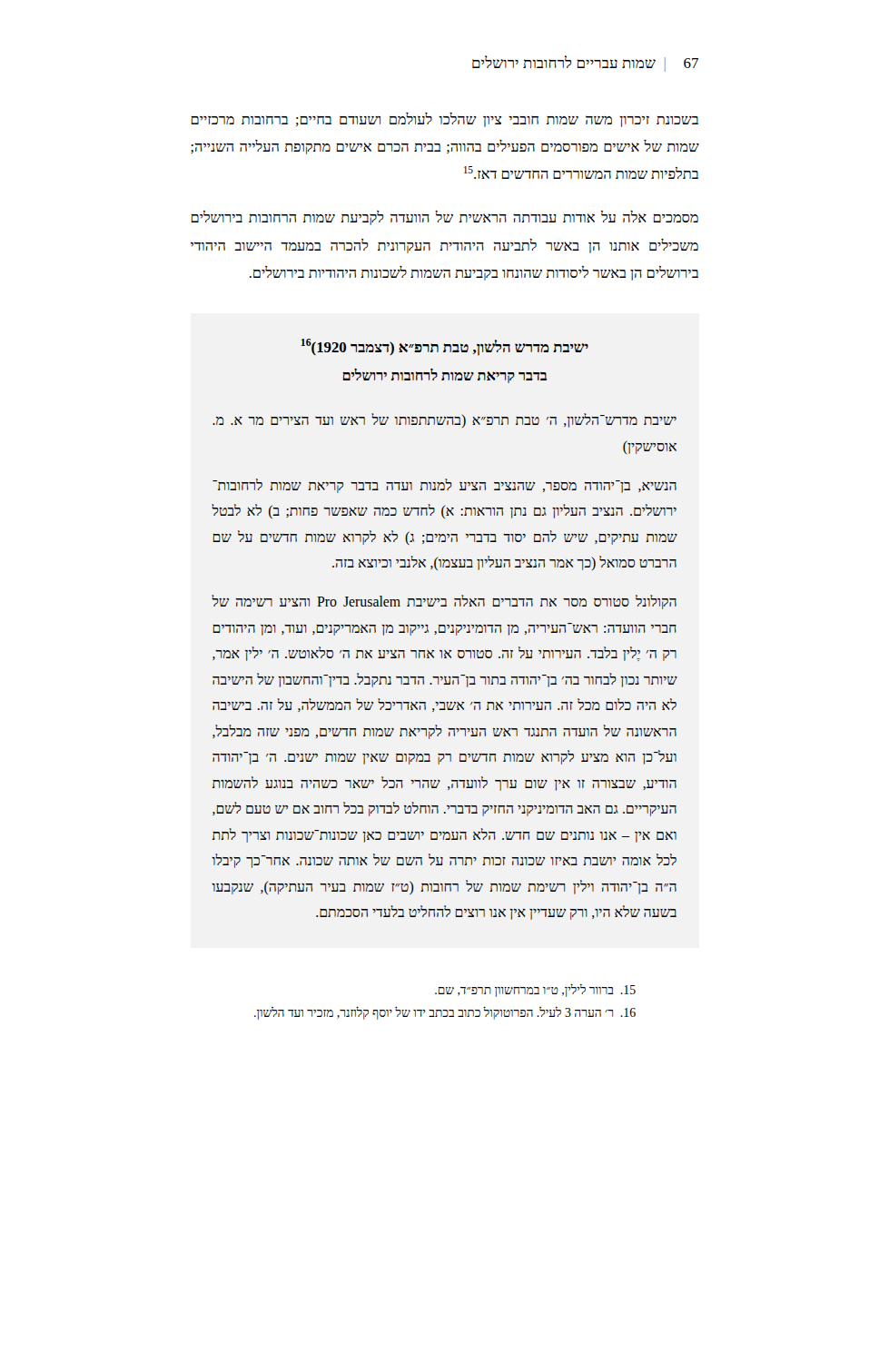67|שמות עבריים לרחובות ירושלים
בשכונת זיכרון משה שמות חובבי ציון שהלכו לעולמם ושעודם בחיים; ברחובות מרכזיים שמות של אישים מפורסמים הפעילים בהווה; בבית הכרם אישים מתקופת העלייה השנייה; בתלפיות שמות המשוררים החדשים דאז.15
מסמכים אלה על אודות עבודתה הראשית של הוועדה לקביעת שמות הרחובות בירושלים משכילים אותנו הן באשר לתביעה היהודית העקרונית להכרה במעמד היישוב היהודי בירושלים הן באשר ליסודות שהונחו בקביעת השמות לשכונות היהודיות בירושלים.
ישיבת מדרש הלשון, טבת תרפ״א (דצמבר 1920)16
בדבר קריאת שמות לרחובות ירושלים
ישיבת מדרש־הלשון, ה׳ טבת תרפ״א (בהשתתפותו של ראש ועד הצירים מר א. מ. אוסישקין)
הנשיא, בן־יהודה מספר, שהנציב הציע למנות ועדה בדבר קריאת שמות לרחובות־ירושלים. הנציב העליון גם נתן הוראות: א) לחדש כמה שאפשר פחות; ב) לא לבטל שמות עתיקים, שיש להם יסוד בדברי הימים; ג) לא לקרוא שמות חדשים על שם הרברט סמואל (כך אמר הנציב העליון בעצמו), אלנבי וכיוצא בזה.
הקולונל סטורס מסר את הדברים האלה בישיבת Pro Jerusalem והציע רשימה של חברי הוועדה: ראש־העיריה, מן הדומיניקנים, גייקוב מן האמריקנים, ועוד, ומן היהודים רק ה׳ יֶלין בלבד. העירותי על זה. סטורס או אחר הציע את ה׳ סלאוטש. ה׳ ילין אמר, שיותר נכון לבחור בה׳ בן־יהודה בתור בן־העיר. הדבר נתקבל. בדין־והחשבון של הישיבה לא היה כלום מכל זה. העירותי את ה׳ אשבי, האדריכל של הממשלה, על זה. בישיבה הראשונה של הועדה התנגד ראש העיריה לקריאת שמות חדשים, מפני שזה מבלבל, ועל־כן הוא מציע לקרוא שמות חדשים רק במקום שאין שמות ישנים. ה׳ בן־יהודה הודיע, שבצורה זו אין שום ערך לוועדה, שהרי הכל ישאר כשהיה בנוגע להשמות העיקריים. גם האב הדומיניקני החזיק בדברי. הוחלט לבדוק בכל רחוב אם יש טעם לשם, ואם אין – אנו נותנים שם חדש. הלא העמים יושבים כאן שכונות־שכונות וצריך לתת לכל אומה יושבת באיזו שכונה זכות יתרה על השם של אותה שכונה. אחר־כך קיבלו ה״ה בן־יהודה וילין רשימת שמות של רחובות (ט״ז שמות בעיר העתיקה), שנקבעו בשעה שלא היו, ורק שעדיין אין אנו רוצים להחליט בלעדי הסכמתם.
15. ברוור לילין, ט״ו במרחשוון תרפ״ד, שם.
16. ר׳ הערה 3 לעיל. הפרוטוקול כתוב בכתב ידו של יוסף קלוזנר, מזכיר ועד הלשון.